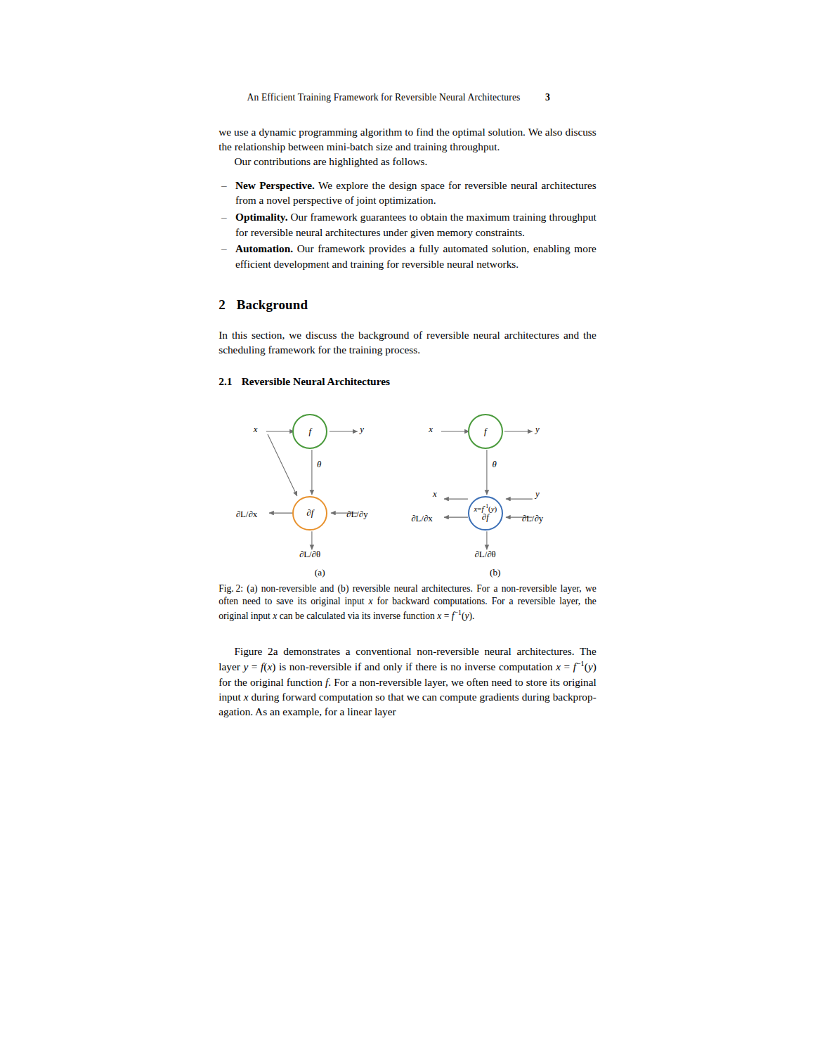An Efficient Training Framework for Reversible Neural Architectures 3
we use a dynamic programming algorithm to find the optimal solution. We also discuss the relationship between mini-batch size and training throughput.
Our contributions are highlighted as follows.
New Perspective. We explore the design space for reversible neural architectures from a novel perspective of joint optimization.
Optimality. Our framework guarantees to obtain the maximum training throughput for reversible neural architectures under given memory constraints.
Automation. Our framework provides a fully automated solution, enabling more efficient development and training for reversible neural networks.
2 Background
In this section, we discuss the background of reversible neural architectures and the scheduling framework for the training process.
2.1 Reversible Neural Architectures
f
∂f
x y θ ∂L/∂x ∂L/∂y ∂L/∂θ
(a)
f
x=f-1(y) ∂f
x y θ x y ∂L/∂x ∂L/∂y ∂L/∂θ
(b)
Fig. 2: (a) non-reversible and (b) reversible neural architectures. For a non-reversible layer, we often need to save its original input x for backward computations. For a reversible layer, the original input x can be calculated via its inverse function x = f−1(y).
Figure 2a demonstrates a conventional non-reversible neural architectures. The layer y = f(x) is non-reversible if and only if there is no inverse computation x = f−1(y) for the original function f. For a non-reversible layer, we often need to store its original input x during forward computation so that we can compute gradients during backpropagation. As an example, for a linear layer